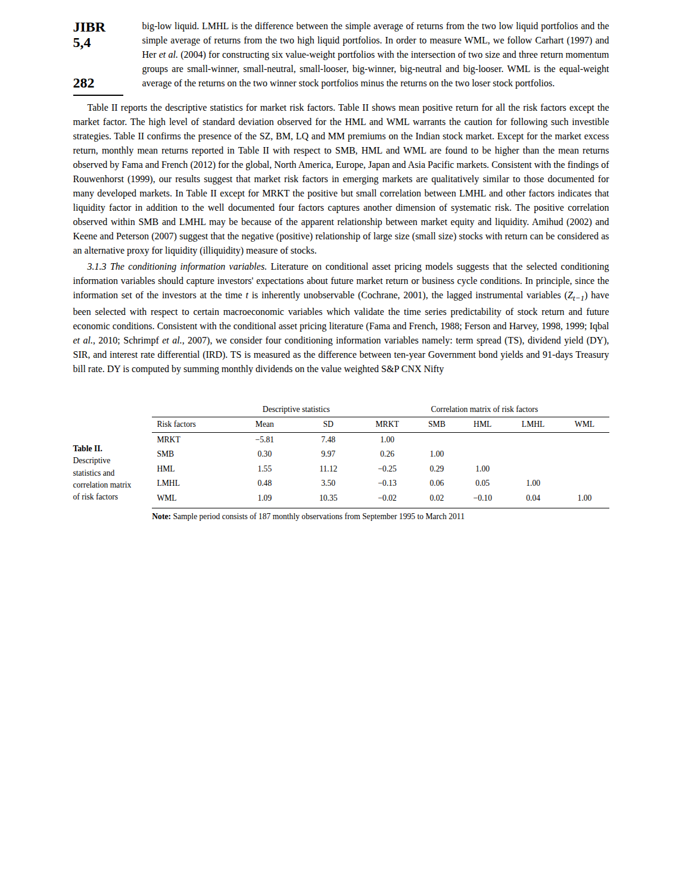JIBR
5,4
282
big-low liquid. LMHL is the difference between the simple average of returns from the two low liquid portfolios and the simple average of returns from the two high liquid portfolios. In order to measure WML, we follow Carhart (1997) and Her et al. (2004) for constructing six value-weight portfolios with the intersection of two size and three return momentum groups are small-winner, small-neutral, small-looser, big-winner, big-neutral and big-looser. WML is the equal-weight average of the returns on the two winner stock portfolios minus the returns on the two loser stock portfolios.
Table II reports the descriptive statistics for market risk factors. Table II shows mean positive return for all the risk factors except the market factor. The high level of standard deviation observed for the HML and WML warrants the caution for following such investible strategies. Table II confirms the presence of the SZ, BM, LQ and MM premiums on the Indian stock market. Except for the market excess return, monthly mean returns reported in Table II with respect to SMB, HML and WML are found to be higher than the mean returns observed by Fama and French (2012) for the global, North America, Europe, Japan and Asia Pacific markets. Consistent with the findings of Rouwenhorst (1999), our results suggest that market risk factors in emerging markets are qualitatively similar to those documented for many developed markets. In Table II except for MRKT the positive but small correlation between LMHL and other factors indicates that liquidity factor in addition to the well documented four factors captures another dimension of systematic risk. The positive correlation observed within SMB and LMHL may be because of the apparent relationship between market equity and liquidity. Amihud (2002) and Keene and Peterson (2007) suggest that the negative (positive) relationship of large size (small size) stocks with return can be considered as an alternative proxy for liquidity (illiquidity) measure of stocks.
3.1.3 The conditioning information variables. Literature on conditional asset pricing models suggests that the selected conditioning information variables should capture investors' expectations about future market return or business cycle conditions. In principle, since the information set of the investors at the time t is inherently unobservable (Cochrane, 2001), the lagged instrumental variables (Zt−1) have been selected with respect to certain macroeconomic variables which validate the time series predictability of stock return and future economic conditions. Consistent with the conditional asset pricing literature (Fama and French, 1988; Ferson and Harvey, 1998, 1999; Iqbal et al., 2010; Schrimpf et al., 2007), we consider four conditioning information variables namely: term spread (TS), dividend yield (DY), SIR, and interest rate differential (IRD). TS is measured as the difference between ten-year Government bond yields and 91-days Treasury bill rate. DY is computed by summing monthly dividends on the value weighted S&P CNX Nifty
Table II. Descriptive statistics and correlation matrix of risk factors
| | Descriptive statistics | Correlation matrix of risk factors |
| --- | --- | --- |
| Risk factors | Mean | SD | MRKT | SMB | HML | LMHL | WML |
| MRKT | −5.81 | 7.48 | 1.00 | | | | |
| SMB | 0.30 | 9.97 | 0.26 | 1.00 | | | |
| HML | 1.55 | 11.12 | −0.25 | 0.29 | 1.00 | | |
| LMHL | 0.48 | 3.50 | −0.13 | 0.06 | 0.05 | 1.00 | |
| WML | 1.09 | 10.35 | −0.02 | 0.02 | −0.10 | 0.04 | 1.00 |
Note: Sample period consists of 187 monthly observations from September 1995 to March 2011